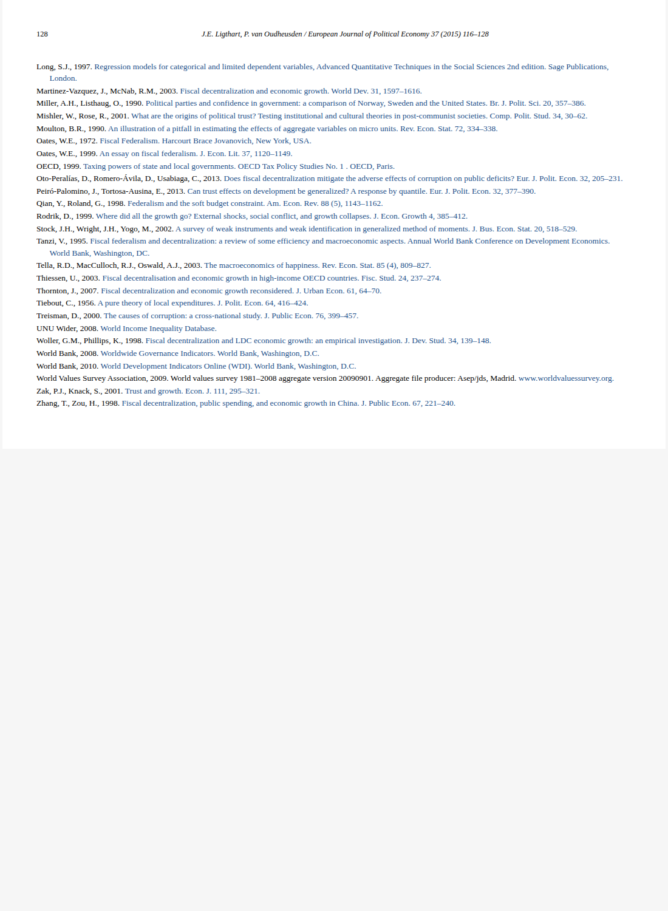128 J.E. Ligthart, P. van Oudheusden / European Journal of Political Economy 37 (2015) 116–128
Long, S.J., 1997. Regression models for categorical and limited dependent variables, Advanced Quantitative Techniques in the Social Sciences 2nd edition. Sage Publications, London.
Martinez-Vazquez, J., McNab, R.M., 2003. Fiscal decentralization and economic growth. World Dev. 31, 1597–1616.
Miller, A.H., Listhaug, O., 1990. Political parties and confidence in government: a comparison of Norway, Sweden and the United States. Br. J. Polit. Sci. 20, 357–386.
Mishler, W., Rose, R., 2001. What are the origins of political trust? Testing institutional and cultural theories in post-communist societies. Comp. Polit. Stud. 34, 30–62.
Moulton, B.R., 1990. An illustration of a pitfall in estimating the effects of aggregate variables on micro units. Rev. Econ. Stat. 72, 334–338.
Oates, W.E., 1972. Fiscal Federalism. Harcourt Brace Jovanovich, New York, USA.
Oates, W.E., 1999. An essay on fiscal federalism. J. Econ. Lit. 37, 1120–1149.
OECD, 1999. Taxing powers of state and local governments. OECD Tax Policy Studies No. 1 . OECD, Paris.
Oto-Peralías, D., Romero-Ávila, D., Usabiaga, C., 2013. Does fiscal decentralization mitigate the adverse effects of corruption on public deficits? Eur. J. Polit. Econ. 32, 205–231.
Peiró-Palomino, J., Tortosa-Ausina, E., 2013. Can trust effects on development be generalized? A response by quantile. Eur. J. Polit. Econ. 32, 377–390.
Qian, Y., Roland, G., 1998. Federalism and the soft budget constraint. Am. Econ. Rev. 88 (5), 1143–1162.
Rodrik, D., 1999. Where did all the growth go? External shocks, social conflict, and growth collapses. J. Econ. Growth 4, 385–412.
Stock, J.H., Wright, J.H., Yogo, M., 2002. A survey of weak instruments and weak identification in generalized method of moments. J. Bus. Econ. Stat. 20, 518–529.
Tanzi, V., 1995. Fiscal federalism and decentralization: a review of some efficiency and macroeconomic aspects. Annual World Bank Conference on Development Economics. World Bank, Washington, DC.
Tella, R.D., MacCulloch, R.J., Oswald, A.J., 2003. The macroeconomics of happiness. Rev. Econ. Stat. 85 (4), 809–827.
Thiessen, U., 2003. Fiscal decentralisation and economic growth in high-income OECD countries. Fisc. Stud. 24, 237–274.
Thornton, J., 2007. Fiscal decentralization and economic growth reconsidered. J. Urban Econ. 61, 64–70.
Tiebout, C., 1956. A pure theory of local expenditures. J. Polit. Econ. 64, 416–424.
Treisman, D., 2000. The causes of corruption: a cross-national study. J. Public Econ. 76, 399–457.
UNU Wider, 2008. World Income Inequality Database.
Woller, G.M., Phillips, K., 1998. Fiscal decentralization and LDC economic growth: an empirical investigation. J. Dev. Stud. 34, 139–148.
World Bank, 2008. Worldwide Governance Indicators. World Bank, Washington, D.C.
World Bank, 2010. World Development Indicators Online (WDI). World Bank, Washington, D.C.
World Values Survey Association, 2009. World values survey 1981–2008 aggregate version 20090901. Aggregate file producer: Asep/jds, Madrid. www.worldvaluessurvey.org.
Zak, P.J., Knack, S., 2001. Trust and growth. Econ. J. 111, 295–321.
Zhang, T., Zou, H., 1998. Fiscal decentralization, public spending, and economic growth in China. J. Public Econ. 67, 221–240.